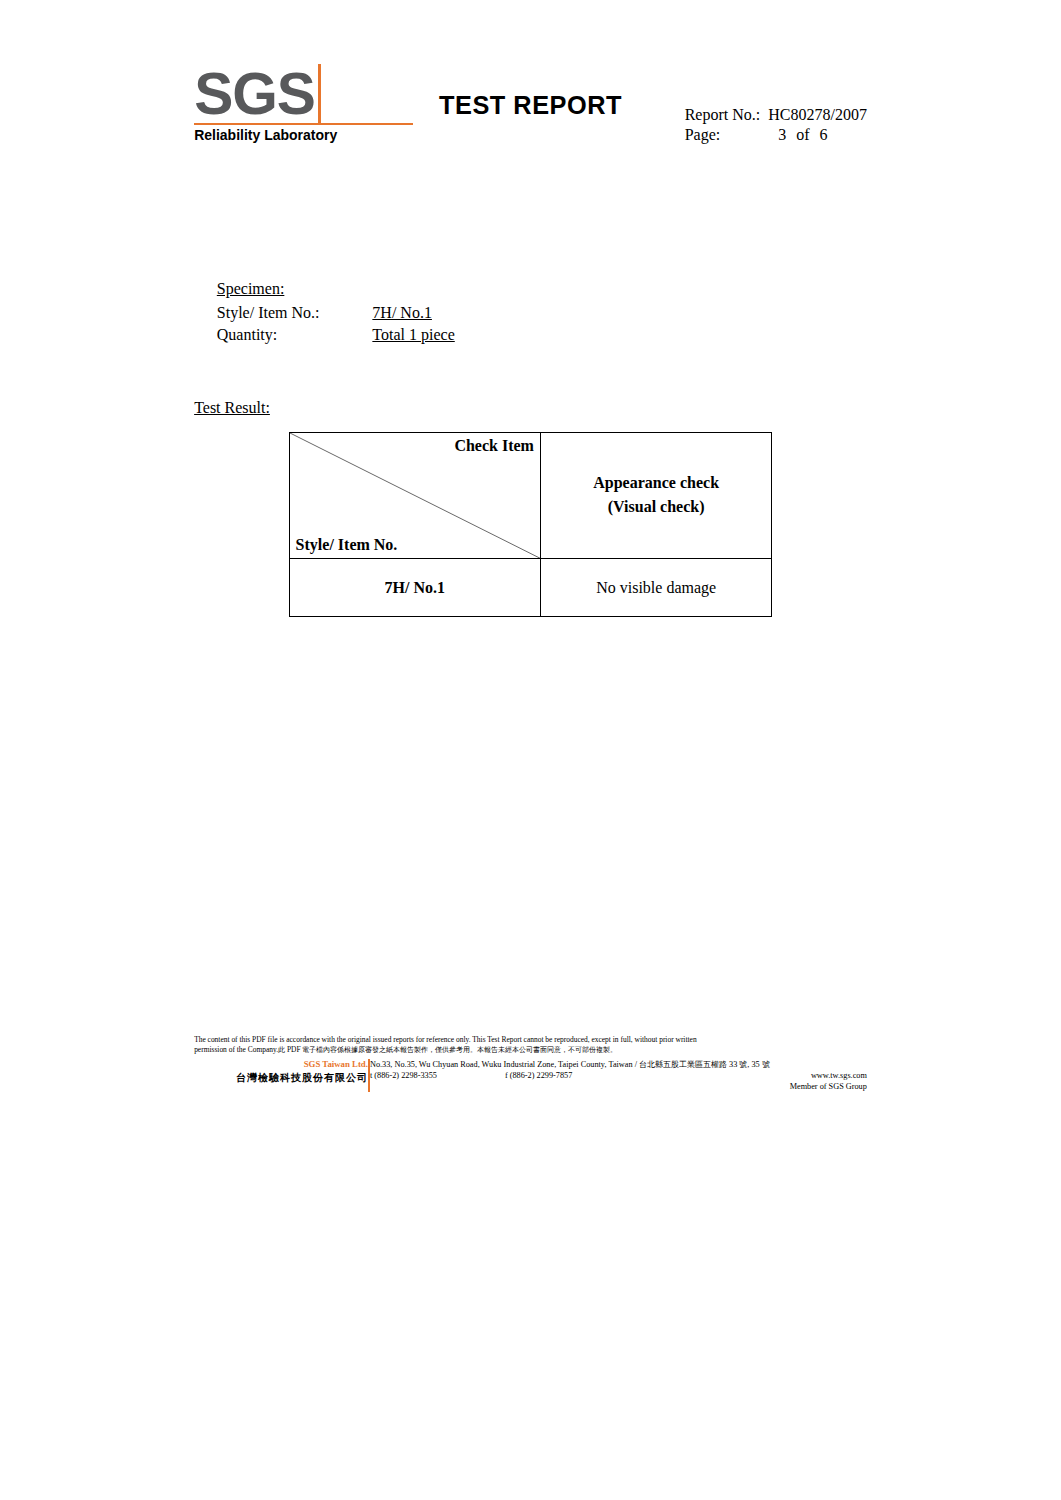SGS
Reliability Laboratory
TEST REPORT
| Report No.: | HC80278/2007 |
| Page: | 3 of 6 |
Specimen:
| Style/ Item No.: | 7H/ No.1 |
| Quantity: | Total 1 piece |
Test Result:
| Check Item Style/ Item No. | Appearance check (Visual check) |
| 7H/ No.1 | No visible damage |
The content of this PDF file is accordance with the original issued reports for reference only. This Test Report cannot be reproduced, except in full, without prior written
permission of the Company.此 PDF 電子檔內容係根據原審發之紙本報告製作，僅供參考用。本報告未經本公司書面同意，不可部份複製。
| SGS Taiwan Ltd. 台灣檢驗科技股份有限公司 | No.33, No.35, Wu Chyuan Road, Wuku Industrial Zone, Taipei County, Taiwan / 台北縣五股工業區五權路 33 號, 35 號 t (886-2) 2298-3355 f (886-2) 2299-7857 www.tw.sgs.com Member of SGS Group |